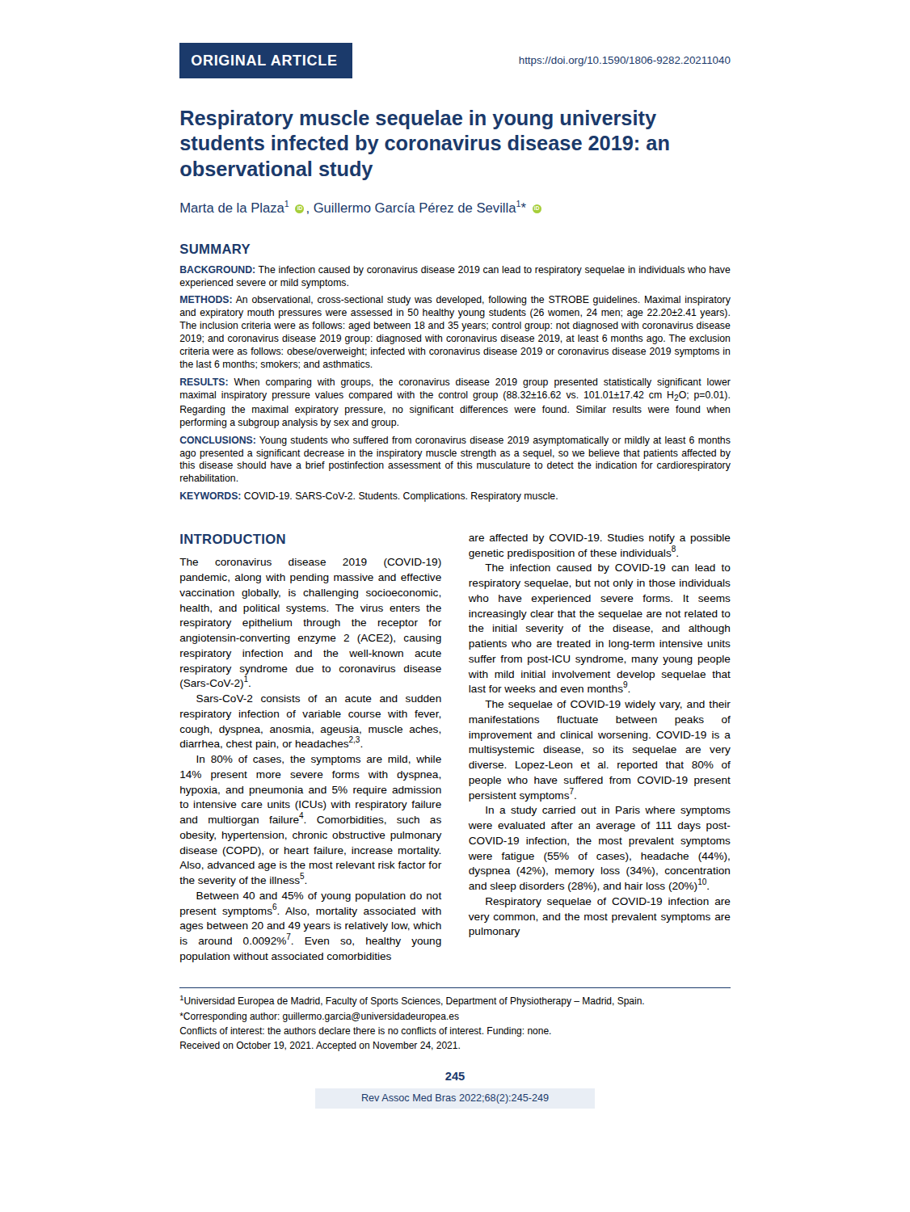ORIGINAL ARTICLE
https://doi.org/10.1590/1806-9282.20211040
Respiratory muscle sequelae in young university students infected by coronavirus disease 2019: an observational study
Marta de la Plaza1 , Guillermo García Pérez de Sevilla1*
SUMMARY
BACKGROUND: The infection caused by coronavirus disease 2019 can lead to respiratory sequelae in individuals who have experienced severe or mild symptoms.
METHODS: An observational, cross-sectional study was developed, following the STROBE guidelines. Maximal inspiratory and expiratory mouth pressures were assessed in 50 healthy young students (26 women, 24 men; age 22.20±2.41 years). The inclusion criteria were as follows: aged between 18 and 35 years; control group: not diagnosed with coronavirus disease 2019; and coronavirus disease 2019 group: diagnosed with coronavirus disease 2019, at least 6 months ago. The exclusion criteria were as follows: obese/overweight; infected with coronavirus disease 2019 or coronavirus disease 2019 symptoms in the last 6 months; smokers; and asthmatics.
RESULTS: When comparing with groups, the coronavirus disease 2019 group presented statistically significant lower maximal inspiratory pressure values compared with the control group (88.32±16.62 vs. 101.01±17.42 cm H2O; p=0.01). Regarding the maximal expiratory pressure, no significant differences were found. Similar results were found when performing a subgroup analysis by sex and group.
CONCLUSIONS: Young students who suffered from coronavirus disease 2019 asymptomatically or mildly at least 6 months ago presented a significant decrease in the inspiratory muscle strength as a sequel, so we believe that patients affected by this disease should have a brief postinfection assessment of this musculature to detect the indication for cardiorespiratory rehabilitation.
KEYWORDS: COVID-19. SARS-CoV-2. Students. Complications. Respiratory muscle.
INTRODUCTION
The coronavirus disease 2019 (COVID-19) pandemic, along with pending massive and effective vaccination globally, is challenging socioeconomic, health, and political systems. The virus enters the respiratory epithelium through the receptor for angiotensin-converting enzyme 2 (ACE2), causing respiratory infection and the well-known acute respiratory syndrome due to coronavirus disease (Sars-CoV-2)1.
Sars-CoV-2 consists of an acute and sudden respiratory infection of variable course with fever, cough, dyspnea, anosmia, ageusia, muscle aches, diarrhea, chest pain, or headaches2,3.
In 80% of cases, the symptoms are mild, while 14% present more severe forms with dyspnea, hypoxia, and pneumonia and 5% require admission to intensive care units (ICUs) with respiratory failure and multiorgan failure4. Comorbidities, such as obesity, hypertension, chronic obstructive pulmonary disease (COPD), or heart failure, increase mortality. Also, advanced age is the most relevant risk factor for the severity of the illness5.
Between 40 and 45% of young population do not present symptoms6. Also, mortality associated with ages between 20 and 49 years is relatively low, which is around 0.0092%7. Even so, healthy young population without associated comorbidities
are affected by COVID-19. Studies notify a possible genetic predisposition of these individuals8.
The infection caused by COVID-19 can lead to respiratory sequelae, but not only in those individuals who have experienced severe forms. It seems increasingly clear that the sequelae are not related to the initial severity of the disease, and although patients who are treated in long-term intensive units suffer from post-ICU syndrome, many young people with mild initial involvement develop sequelae that last for weeks and even months9.
The sequelae of COVID-19 widely vary, and their manifestations fluctuate between peaks of improvement and clinical worsening. COVID-19 is a multisystemic disease, so its sequelae are very diverse. Lopez-Leon et al. reported that 80% of people who have suffered from COVID-19 present persistent symptoms7.
In a study carried out in Paris where symptoms were evaluated after an average of 111 days post-COVID-19 infection, the most prevalent symptoms were fatigue (55% of cases), headache (44%), dyspnea (42%), memory loss (34%), concentration and sleep disorders (28%), and hair loss (20%)10.
Respiratory sequelae of COVID-19 infection are very common, and the most prevalent symptoms are pulmonary
1Universidad Europea de Madrid, Faculty of Sports Sciences, Department of Physiotherapy – Madrid, Spain.
*Corresponding author: guillermo.garcia@universidadeuropea.es
Conflicts of interest: the authors declare there is no conflicts of interest. Funding: none.
Received on October 19, 2021. Accepted on November 24, 2021.
245
Rev Assoc Med Bras 2022;68(2):245-249